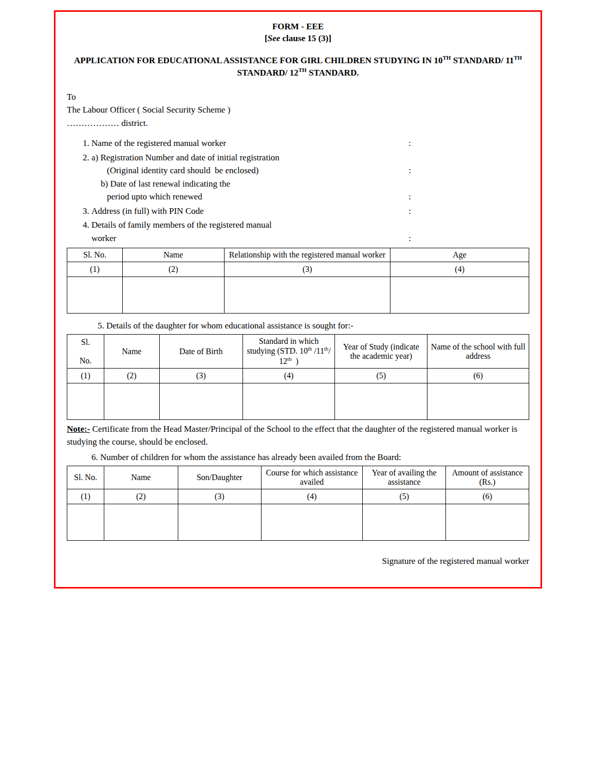FORM - EEE
[See clause 15 (3)]
APPLICATION FOR EDUCATIONAL ASSISTANCE FOR GIRL CHILDREN STUDYING IN 10TH STANDARD/ 11TH STANDARD/ 12TH STANDARD.
To
The Labour Officer ( Social Security Scheme )
……………… district.
Name of the registered manual worker :
a) Registration Number and date of initial registration
(Original identity card should be enclosed) :
b) Date of last renewal indicating the
period upto which renewed :
Address (in full) with PIN Code :
Details of family members of the registered manual
worker :
| Sl. No. | Name | Relationship with the registered manual worker | Age |
| --- | --- | --- | --- |
| (1) | (2) | (3) | (4) |
5. Details of the daughter for whom educational assistance is sought for:-
| Sl. No. | Name | Date of Birth | Standard in which studying (STD. 10 th /11 th / 12 th ) | Year of Study (indicate the academic year) | Name of the school with full address |
| --- | --- | --- | --- | --- | --- |
| (1) | (2) | (3) | (4) | (5) | (6) |
Note:- Certificate from the Head Master/Principal of the School to the effect that the daughter of the registered manual worker is studying the course, should be enclosed.
6. Number of children for whom the assistance has already been availed from the Board:
| Sl. No. | Name | Son/Daughter | Course for which assistance availed | Year of availing the assistance | Amount of assistance (Rs.) |
| --- | --- | --- | --- | --- | --- |
| (1) | (2) | (3) | (4) | (5) | (6) |
Signature of the registered manual worker